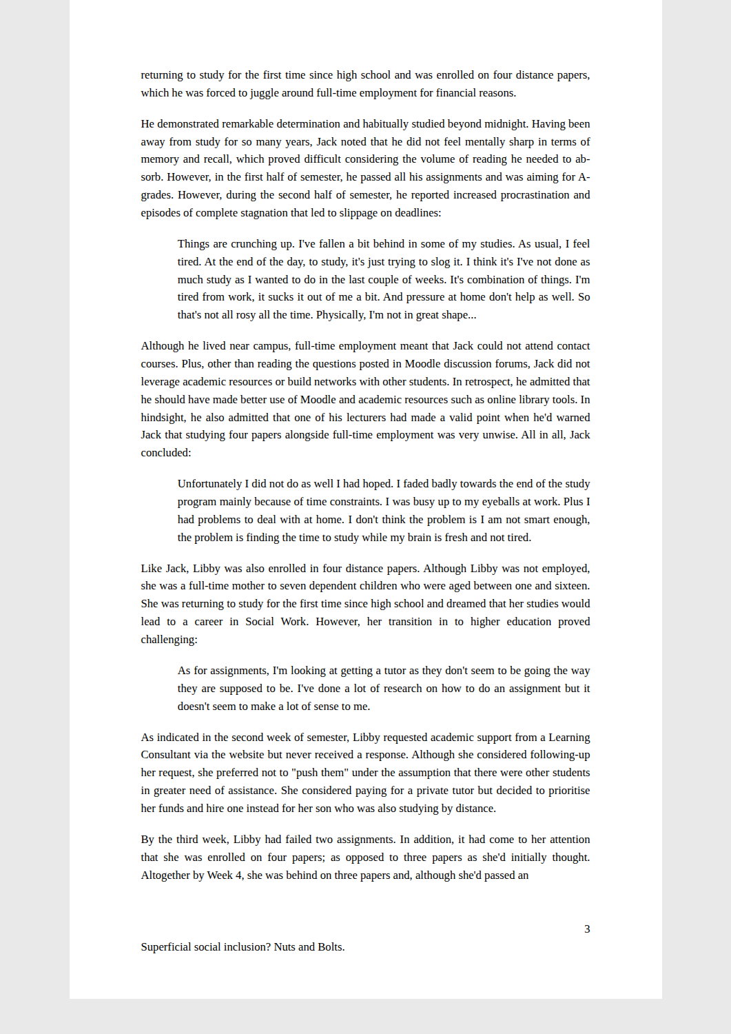returning to study for the first time since high school and was enrolled on four distance papers, which he was forced to juggle around full-time employment for financial reasons.
He demonstrated remarkable determination and habitually studied beyond midnight. Having been away from study for so many years, Jack noted that he did not feel mentally sharp in terms of memory and recall, which proved difficult considering the volume of reading he needed to absorb. However, in the first half of semester, he passed all his assignments and was aiming for A-grades. However, during the second half of semester, he reported increased procrastination and episodes of complete stagnation that led to slippage on deadlines:
Things are crunching up. I've fallen a bit behind in some of my studies. As usual, I feel tired. At the end of the day, to study, it's just trying to slog it. I think it's I've not done as much study as I wanted to do in the last couple of weeks. It's combination of things. I'm tired from work, it sucks it out of me a bit. And pressure at home don't help as well. So that's not all rosy all the time. Physically, I'm not in great shape...
Although he lived near campus, full-time employment meant that Jack could not attend contact courses. Plus, other than reading the questions posted in Moodle discussion forums, Jack did not leverage academic resources or build networks with other students. In retrospect, he admitted that he should have made better use of Moodle and academic resources such as online library tools. In hindsight, he also admitted that one of his lecturers had made a valid point when he'd warned Jack that studying four papers alongside full-time employment was very unwise. All in all, Jack concluded:
Unfortunately I did not do as well I had hoped. I faded badly towards the end of the study program mainly because of time constraints. I was busy up to my eyeballs at work. Plus I had problems to deal with at home. I don't think the problem is I am not smart enough, the problem is finding the time to study while my brain is fresh and not tired.
Like Jack, Libby was also enrolled in four distance papers. Although Libby was not employed, she was a full-time mother to seven dependent children who were aged between one and sixteen. She was returning to study for the first time since high school and dreamed that her studies would lead to a career in Social Work. However, her transition in to higher education proved challenging:
As for assignments, I'm looking at getting a tutor as they don't seem to be going the way they are supposed to be. I've done a lot of research on how to do an assignment but it doesn't seem to make a lot of sense to me.
As indicated in the second week of semester, Libby requested academic support from a Learning Consultant via the website but never received a response. Although she considered following-up her request, she preferred not to "push them" under the assumption that there were other students in greater need of assistance. She considered paying for a private tutor but decided to prioritise her funds and hire one instead for her son who was also studying by distance.
By the third week, Libby had failed two assignments. In addition, it had come to her attention that she was enrolled on four papers; as opposed to three papers as she'd initially thought. Altogether by Week 4, she was behind on three papers and, although she'd passed an
3
Superficial social inclusion? Nuts and Bolts.